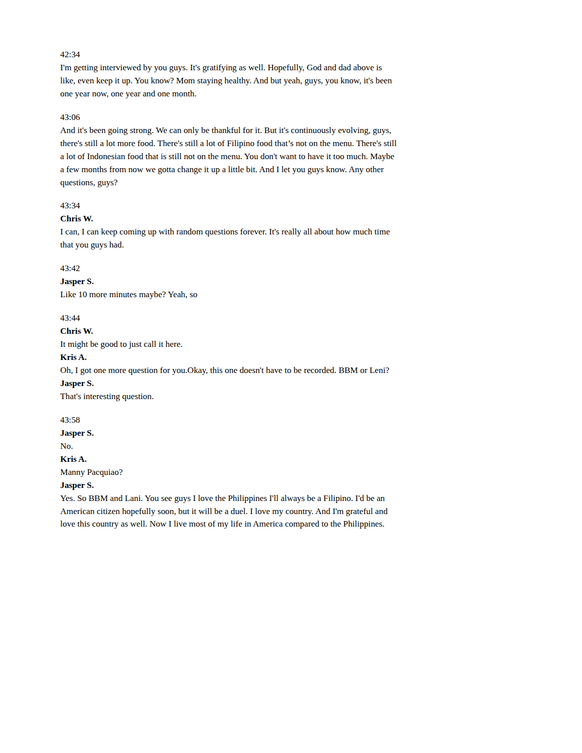42:34
I'm getting interviewed by you guys. It's gratifying as well. Hopefully, God and dad above is like, even keep it up. You know? Mom staying healthy. And but yeah, guys, you know, it's been one year now, one year and one month.
43:06
And it's been going strong. We can only be thankful for it. But it's continuously evolving, guys, there's still a lot more food. There's still a lot of Filipino food that’s not on the menu. There's still a lot of Indonesian food that is still not on the menu. You don't want to have it too much. Maybe a few months from now we gotta change it up a little bit. And I let you guys know. Any other questions, guys?
43:34
Chris W.
I can, I can keep coming up with random questions forever. It's really all about how much time that you guys had.
43:42
Jasper S.
Like 10 more minutes maybe? Yeah, so
43:44
Chris W.
It might be good to just call it here.
Kris A.
Oh, I got one more question for you.Okay, this one doesn't have to be recorded. BBM or Leni?
Jasper S.
That's interesting question.
43:58
Jasper S.
No.
Kris A.
Manny Pacquiao?
Jasper S.
Yes. So BBM and Lani. You see guys I love the Philippines I'll always be a Filipino. I'd be an American citizen hopefully soon, but it will be a duel. I love my country. And I'm grateful and love this country as well. Now I live most of my life in America compared to the Philippines.